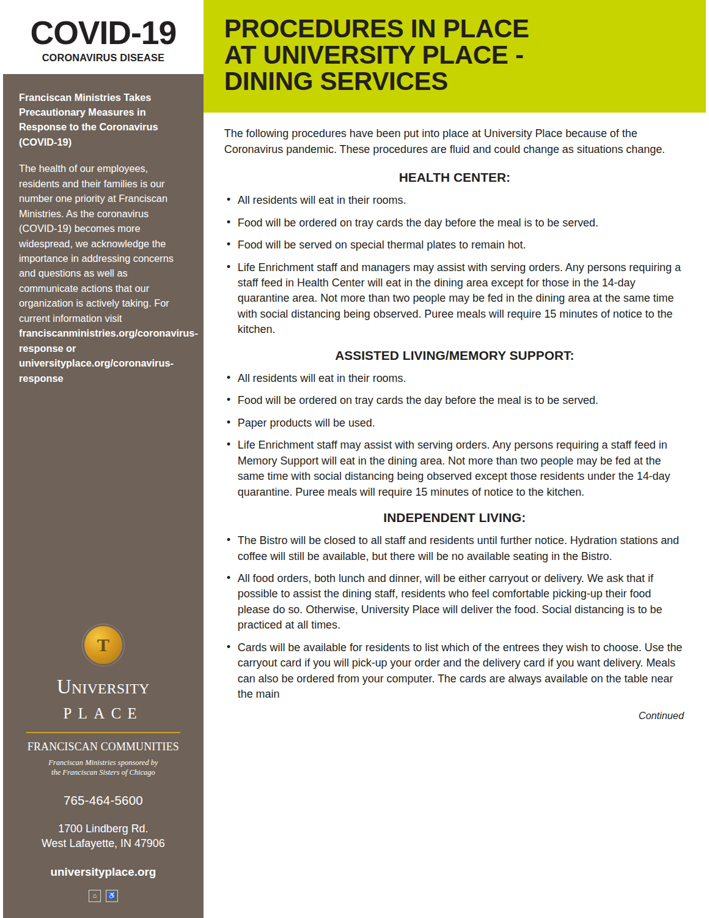COVID-19
CORONAVIRUS DISEASE
Franciscan Ministries Takes Precautionary Measures in Response to the Coronavirus (COVID-19)
The health of our employees, residents and their families is our number one priority at Franciscan Ministries. As the coronavirus (COVID-19) becomes more widespread, we acknowledge the importance in addressing concerns and questions as well as communicate actions that our organization is actively taking. For current information visit franciscanministries.org/coronavirus-response or universityplace.org/coronavirus-response
UNIVERSITY PLACE
FRANCISCAN COMMUNITIES
Franciscan Ministries sponsored by
the Franciscan Sisters of Chicago
765-464-5600
1700 Lindberg Rd.
West Lafayette, IN 47906
universityplace.org
⌂ ♿
Procedures in Place
at University Place -
Dining Services
The following procedures have been put into place at University Place because of the Coronavirus pandemic. These procedures are fluid and could change as situations change.
Health Center:
All residents will eat in their rooms.
Food will be ordered on tray cards the day before the meal is to be served.
Food will be served on special thermal plates to remain hot.
Life Enrichment staff and managers may assist with serving orders. Any persons requiring a staff feed in Health Center will eat in the dining area except for those in the 14-day quarantine area. Not more than two people may be fed in the dining area at the same time with social distancing being observed. Puree meals will require 15 minutes of notice to the kitchen.
Assisted Living/Memory Support:
All residents will eat in their rooms.
Food will be ordered on tray cards the day before the meal is to be served.
Paper products will be used.
Life Enrichment staff may assist with serving orders. Any persons requiring a staff feed in Memory Support will eat in the dining area. Not more than two people may be fed at the same time with social distancing being observed except those residents under the 14-day quarantine. Puree meals will require 15 minutes of notice to the kitchen.
Independent Living:
The Bistro will be closed to all staff and residents until further notice. Hydration stations and coffee will still be available, but there will be no available seating in the Bistro.
All food orders, both lunch and dinner, will be either carryout or delivery. We ask that if possible to assist the dining staff, residents who feel comfortable picking-up their food please do so. Otherwise, University Place will deliver the food. Social distancing is to be practiced at all times.
Cards will be available for residents to list which of the entrees they wish to choose. Use the carryout card if you will pick-up your order and the delivery card if you want delivery. Meals can also be ordered from your computer. The cards are always available on the table near the main
Continued